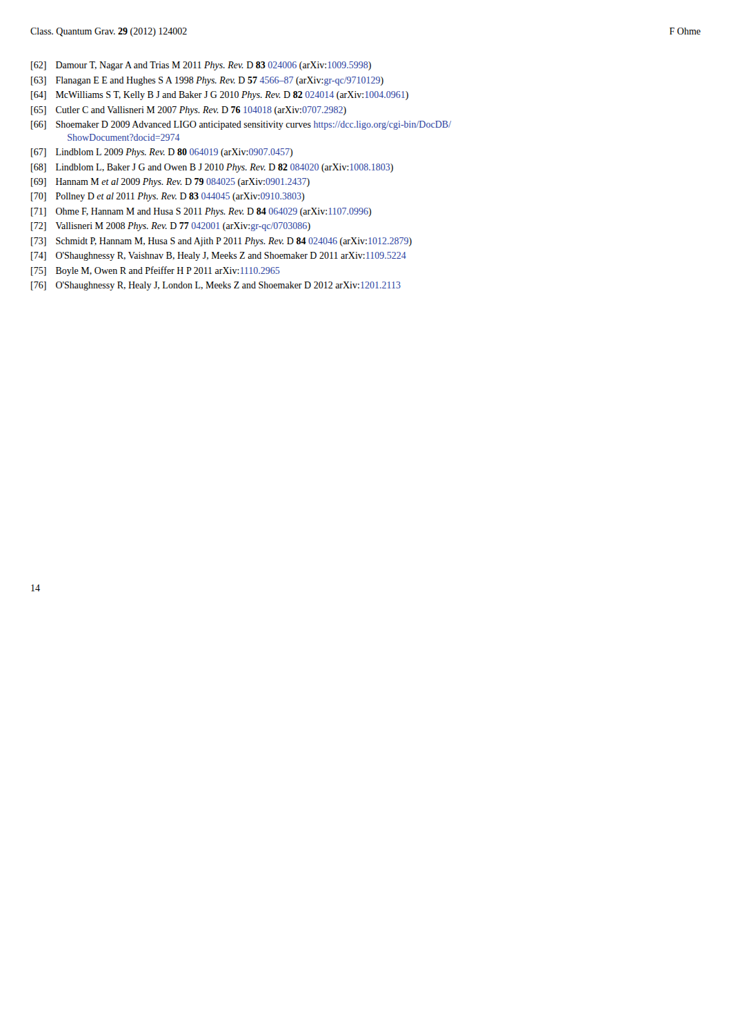Class. Quantum Grav. 29 (2012) 124002 F Ohme
[62] Damour T, Nagar A and Trias M 2011 Phys. Rev. D 83 024006 (arXiv:1009.5998)
[63] Flanagan E E and Hughes S A 1998 Phys. Rev. D 57 4566–87 (arXiv:gr-qc/9710129)
[64] McWilliams S T, Kelly B J and Baker J G 2010 Phys. Rev. D 82 024014 (arXiv:1004.0961)
[65] Cutler C and Vallisneri M 2007 Phys. Rev. D 76 104018 (arXiv:0707.2982)
[66] Shoemaker D 2009 Advanced LIGO anticipated sensitivity curves https://dcc.ligo.org/cgi-bin/DocDB/ShowDocument?docid=2974
[67] Lindblom L 2009 Phys. Rev. D 80 064019 (arXiv:0907.0457)
[68] Lindblom L, Baker J G and Owen B J 2010 Phys. Rev. D 82 084020 (arXiv:1008.1803)
[69] Hannam M et al 2009 Phys. Rev. D 79 084025 (arXiv:0901.2437)
[70] Pollney D et al 2011 Phys. Rev. D 83 044045 (arXiv:0910.3803)
[71] Ohme F, Hannam M and Husa S 2011 Phys. Rev. D 84 064029 (arXiv:1107.0996)
[72] Vallisneri M 2008 Phys. Rev. D 77 042001 (arXiv:gr-qc/0703086)
[73] Schmidt P, Hannam M, Husa S and Ajith P 2011 Phys. Rev. D 84 024046 (arXiv:1012.2879)
[74] O'Shaughnessy R, Vaishnav B, Healy J, Meeks Z and Shoemaker D 2011 arXiv:1109.5224
[75] Boyle M, Owen R and Pfeiffer H P 2011 arXiv:1110.2965
[76] O'Shaughnessy R, Healy J, London L, Meeks Z and Shoemaker D 2012 arXiv:1201.2113
14